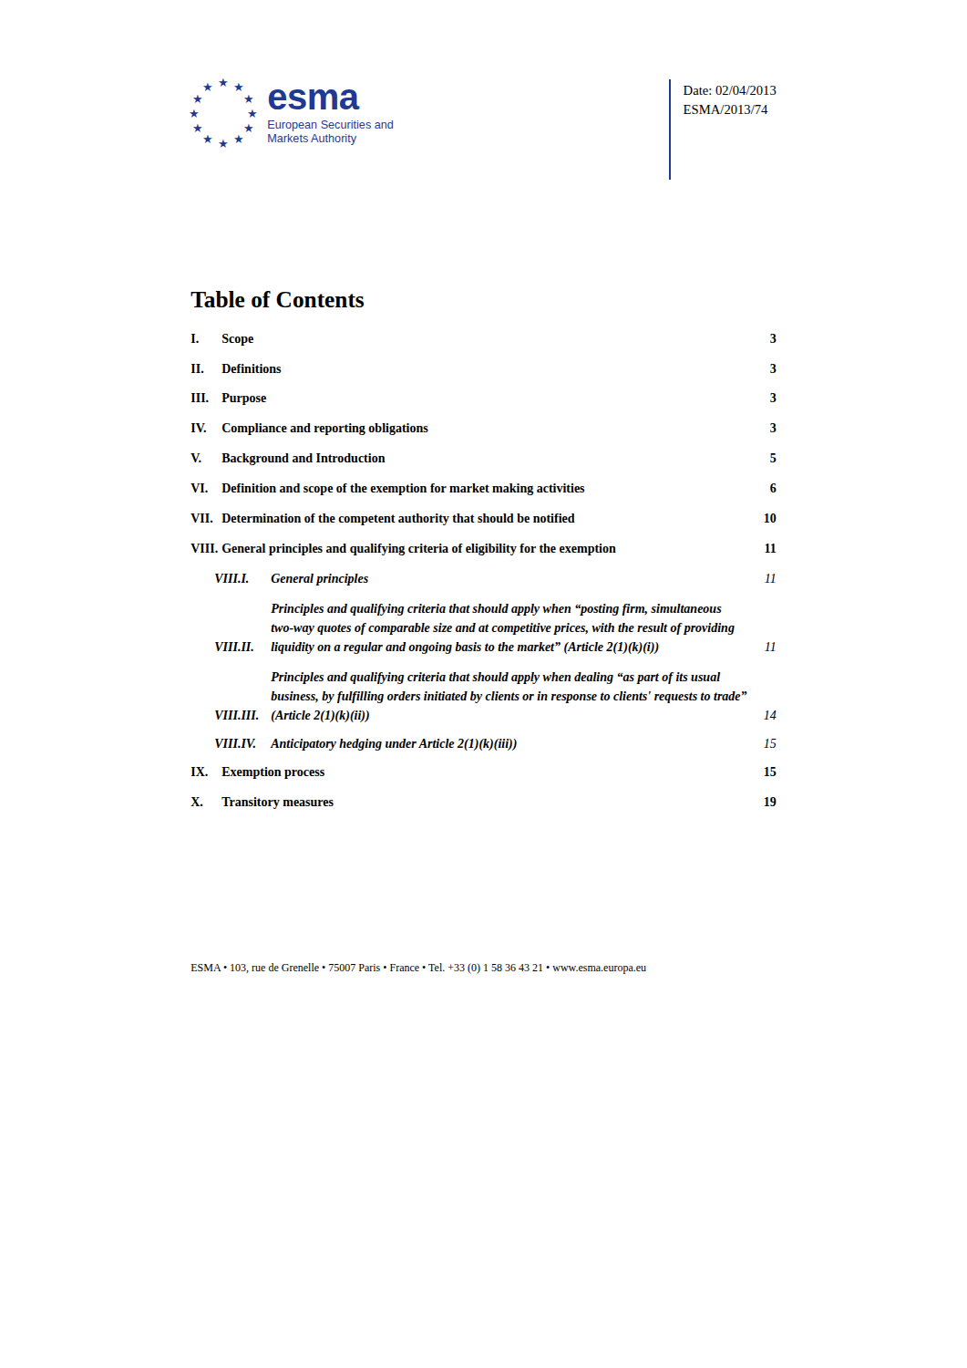★ ★ ★ ★ ★ ★ ★ ★ ★ ★ ★ ★
esma European Securities and Markets Authority
Date: 02/04/2013
ESMA/2013/74
Table of Contents
I. Scope 3
II. Definitions 3
III. Purpose 3
IV. Compliance and reporting obligations 3
V. Background and Introduction 5
VI. Definition and scope of the exemption for market making activities 6
VII. Determination of the competent authority that should be notified 10
VIII. General principles and qualifying criteria of eligibility for the exemption 11
VIII.I. General principles 11
VIII.II. Principles and qualifying criteria that should apply when “posting firm, simultaneous two-way quotes of comparable size and at competitive prices, with the result of providing liquidity on a regular and ongoing basis to the market” (Article 2(1)(k)(i)) 11
VIII.III. Principles and qualifying criteria that should apply when dealing “as part of its usual business, by fulfilling orders initiated by clients or in response to clients' requests to trade” (Article 2(1)(k)(ii)) 14
VIII.IV. Anticipatory hedging under Article 2(1)(k)(iii)) 15
IX. Exemption process 15
X. Transitory measures 19
ESMA • 103, rue de Grenelle • 75007 Paris • France • Tel. +33 (0) 1 58 36 43 21 • www.esma.europa.eu